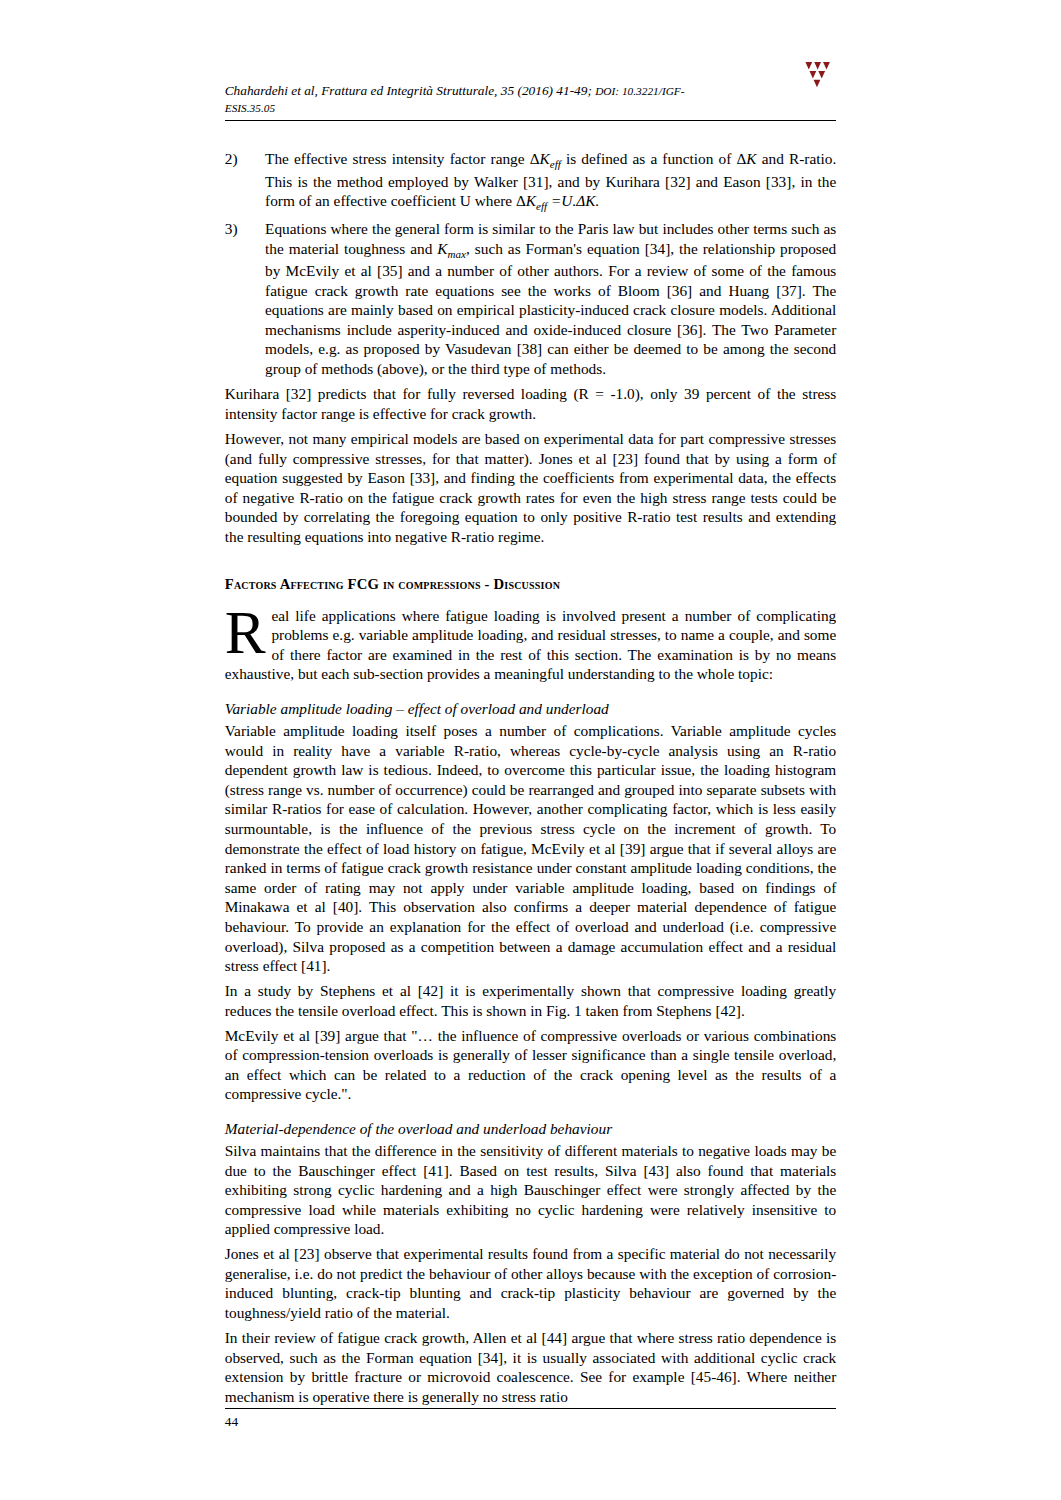Chahardehi et al, Frattura ed Integrità Strutturale, 35 (2016) 41-49; DOI: 10.3221/IGF-ESIS.35.05
The effective stress intensity factor range ΔKeff is defined as a function of ΔK and R-ratio. This is the method employed by Walker [31], and by Kurihara [32] and Eason [33], in the form of an effective coefficient U where ΔKeff =U.ΔK.
Equations where the general form is similar to the Paris law but includes other terms such as the material toughness and Kmax, such as Forman's equation [34], the relationship proposed by McEvily et al [35] and a number of other authors. For a review of some of the famous fatigue crack growth rate equations see the works of Bloom [36] and Huang [37]. The equations are mainly based on empirical plasticity-induced crack closure models. Additional mechanisms include asperity-induced and oxide-induced closure [36]. The Two Parameter models, e.g. as proposed by Vasudevan [38] can either be deemed to be among the second group of methods (above), or the third type of methods.
Kurihara [32] predicts that for fully reversed loading (R = -1.0), only 39 percent of the stress intensity factor range is effective for crack growth.
However, not many empirical models are based on experimental data for part compressive stresses (and fully compressive stresses, for that matter). Jones et al [23] found that by using a form of equation suggested by Eason [33], and finding the coefficients from experimental data, the effects of negative R-ratio on the fatigue crack growth rates for even the high stress range tests could be bounded by correlating the foregoing equation to only positive R-ratio test results and extending the resulting equations into negative R-ratio regime.
Factors Affecting FCG in compressions - Discussion
Real life applications where fatigue loading is involved present a number of complicating problems e.g. variable amplitude loading, and residual stresses, to name a couple, and some of there factor are examined in the rest of this section. The examination is by no means exhaustive, but each sub-section provides a meaningful understanding to the whole topic:
Variable amplitude loading – effect of overload and underload
Variable amplitude loading itself poses a number of complications. Variable amplitude cycles would in reality have a variable R-ratio, whereas cycle-by-cycle analysis using an R-ratio dependent growth law is tedious. Indeed, to overcome this particular issue, the loading histogram (stress range vs. number of occurrence) could be rearranged and grouped into separate subsets with similar R-ratios for ease of calculation. However, another complicating factor, which is less easily surmountable, is the influence of the previous stress cycle on the increment of growth. To demonstrate the effect of load history on fatigue, McEvily et al [39] argue that if several alloys are ranked in terms of fatigue crack growth resistance under constant amplitude loading conditions, the same order of rating may not apply under variable amplitude loading, based on findings of Minakawa et al [40]. This observation also confirms a deeper material dependence of fatigue behaviour. To provide an explanation for the effect of overload and underload (i.e. compressive overload), Silva proposed as a competition between a damage accumulation effect and a residual stress effect [41].
In a study by Stephens et al [42] it is experimentally shown that compressive loading greatly reduces the tensile overload effect. This is shown in Fig. 1 taken from Stephens [42].
McEvily et al [39] argue that "… the influence of compressive overloads or various combinations of compression-tension overloads is generally of lesser significance than a single tensile overload, an effect which can be related to a reduction of the crack opening level as the results of a compressive cycle.".
Material-dependence of the overload and underload behaviour
Silva maintains that the difference in the sensitivity of different materials to negative loads may be due to the Bauschinger effect [41]. Based on test results, Silva [43] also found that materials exhibiting strong cyclic hardening and a high Bauschinger effect were strongly affected by the compressive load while materials exhibiting no cyclic hardening were relatively insensitive to applied compressive load.
Jones et al [23] observe that experimental results found from a specific material do not necessarily generalise, i.e. do not predict the behaviour of other alloys because with the exception of corrosion-induced blunting, crack-tip blunting and crack-tip plasticity behaviour are governed by the toughness/yield ratio of the material.
In their review of fatigue crack growth, Allen et al [44] argue that where stress ratio dependence is observed, such as the Forman equation [34], it is usually associated with additional cyclic crack extension by brittle fracture or microvoid coalescence. See for example [45-46]. Where neither mechanism is operative there is generally no stress ratio
44